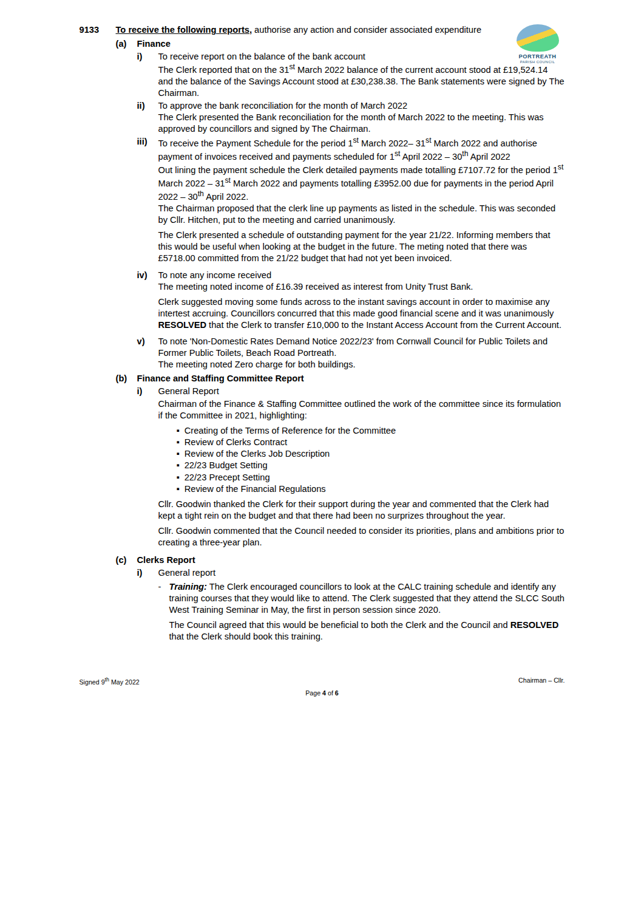PORTREATH
PARISH COUNCIL
9133
To receive the following reports, authorise any action and consider associated expenditure
(a)
Finance
i)
To receive report on the balance of the bank account
The Clerk reported that on the 31st March 2022 balance of the current account stood at £19,524.14 and the balance of the Savings Account stood at £30,238.38. The Bank statements were signed by The Chairman.
ii)
To approve the bank reconciliation for the month of March 2022
The Clerk presented the Bank reconciliation for the month of March 2022 to the meeting. This was approved by councillors and signed by The Chairman.
iii)
To receive the Payment Schedule for the period 1st March 2022– 31st March 2022 and authorise payment of invoices received and payments scheduled for 1st April 2022 – 30th April 2022
Out lining the payment schedule the Clerk detailed payments made totalling £7107.72 for the period 1st March 2022 – 31st March 2022 and payments totalling £3952.00 due for payments in the period April 2022 – 30th April 2022.
The Chairman proposed that the clerk line up payments as listed in the schedule. This was seconded by Cllr. Hitchen, put to the meeting and carried unanimously.
The Clerk presented a schedule of outstanding payment for the year 21/22. Informing members that this would be useful when looking at the budget in the future. The meting noted that there was £5718.00 committed from the 21/22 budget that had not yet been invoiced.
iv)
To note any income received
The meeting noted income of £16.39 received as interest from Unity Trust Bank.
Clerk suggested moving some funds across to the instant savings account in order to maximise any intertest accruing. Councillors concurred that this made good financial scene and it was unanimously RESOLVED that the Clerk to transfer £10,000 to the Instant Access Account from the Current Account.
v)
To note 'Non-Domestic Rates Demand Notice 2022/23' from Cornwall Council for Public Toilets and Former Public Toilets, Beach Road Portreath.
The meeting noted Zero charge for both buildings.
(b)
Finance and Staffing Committee Report
i)
General Report
Chairman of the Finance & Staffing Committee outlined the work of the committee since its formulation if the Committee in 2021, highlighting:
Creating of the Terms of Reference for the Committee
Review of Clerks Contract
Review of the Clerks Job Description
22/23 Budget Setting
22/23 Precept Setting
Review of the Financial Regulations
Cllr. Goodwin thanked the Clerk for their support during the year and commented that the Clerk had kept a tight rein on the budget and that there had been no surprizes throughout the year.
Cllr. Goodwin commented that the Council needed to consider its priorities, plans and ambitions prior to creating a three-year plan.
(c)
Clerks Report
i)
General report
-
Training: The Clerk encouraged councillors to look at the CALC training schedule and identify any training courses that they would like to attend. The Clerk suggested that they attend the SLCC South West Training Seminar in May, the first in person session since 2020.
The Council agreed that this would be beneficial to both the Clerk and the Council and RESOLVED that the Clerk should book this training.
Signed 9th May 2022
Chairman – Cllr.
Page 4 of 6